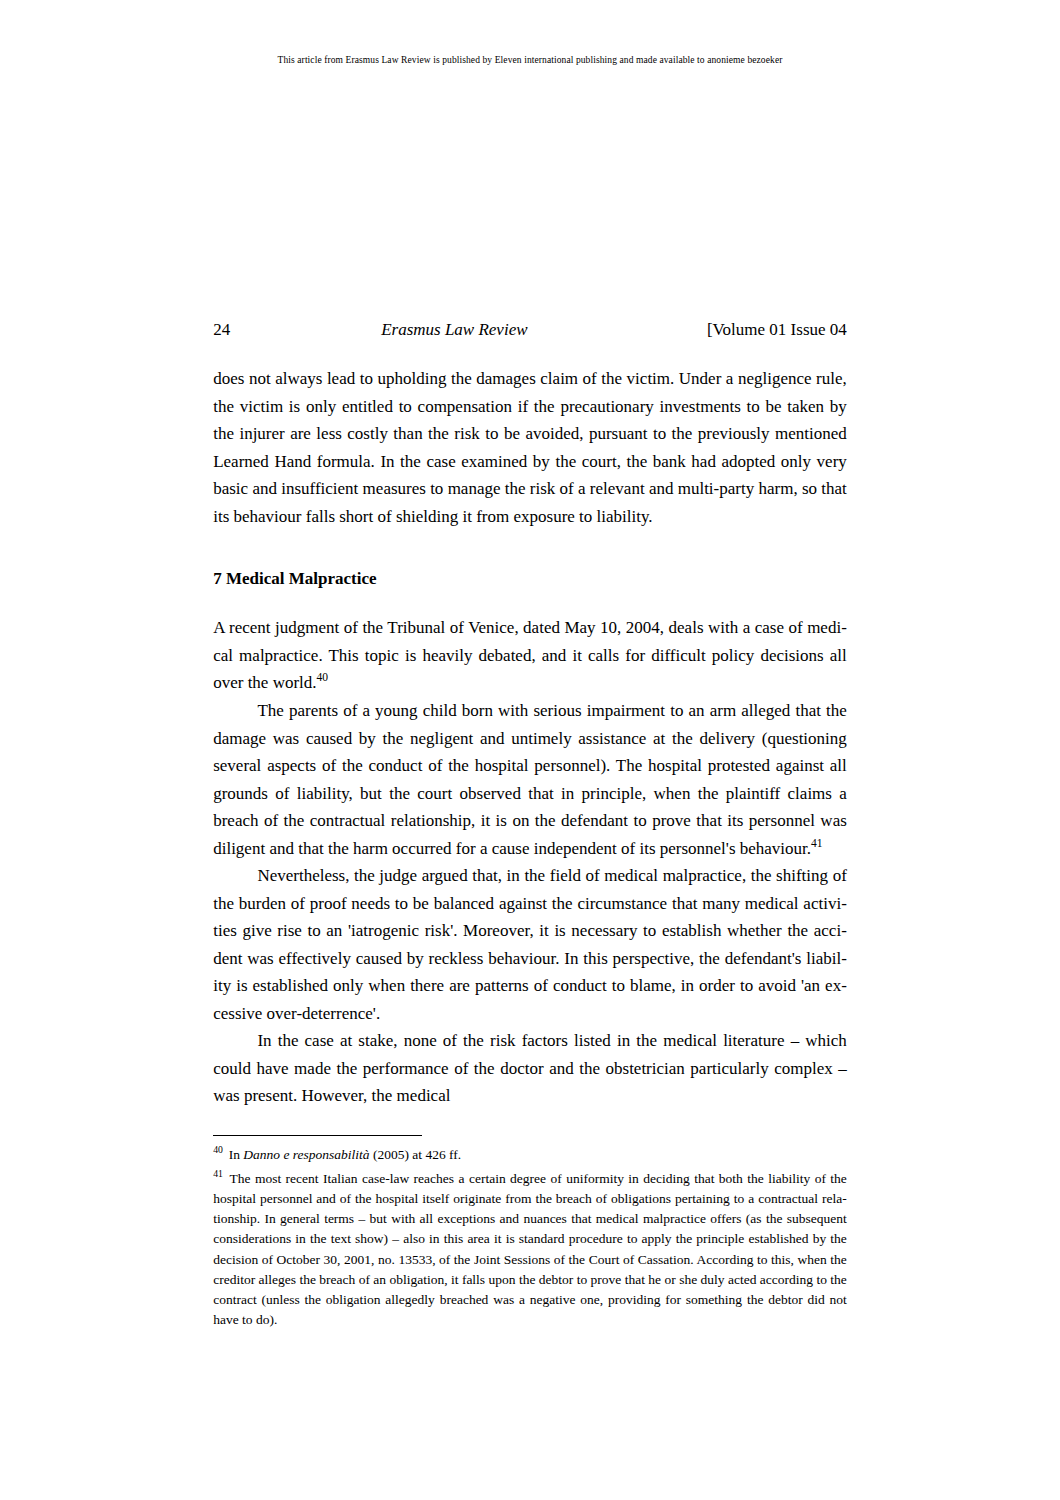This article from Erasmus Law Review is published by Eleven international publishing and made available to anonieme bezoeker
24 Erasmus Law Review [Volume 01 Issue 04
does not always lead to upholding the damages claim of the victim. Under a negligence rule, the victim is only entitled to compensation if the precautionary investments to be taken by the injurer are less costly than the risk to be avoided, pursuant to the previously mentioned Learned Hand formula. In the case examined by the court, the bank had adopted only very basic and insufficient measures to manage the risk of a relevant and multi-party harm, so that its behaviour falls short of shielding it from exposure to liability.
7 Medical Malpractice
A recent judgment of the Tribunal of Venice, dated May 10, 2004, deals with a case of medical malpractice. This topic is heavily debated, and it calls for difficult policy decisions all over the world.40
The parents of a young child born with serious impairment to an arm alleged that the damage was caused by the negligent and untimely assistance at the delivery (questioning several aspects of the conduct of the hospital personnel). The hospital protested against all grounds of liability, but the court observed that in principle, when the plaintiff claims a breach of the contractual relationship, it is on the defendant to prove that its personnel was diligent and that the harm occurred for a cause independent of its personnel's behaviour.41
Nevertheless, the judge argued that, in the field of medical malpractice, the shifting of the burden of proof needs to be balanced against the circumstance that many medical activities give rise to an 'iatrogenic risk'. Moreover, it is necessary to establish whether the accident was effectively caused by reckless behaviour. In this perspective, the defendant's liability is established only when there are patterns of conduct to blame, in order to avoid 'an excessive over-deterrence'.
In the case at stake, none of the risk factors listed in the medical literature – which could have made the performance of the doctor and the obstetrician particularly complex – was present. However, the medical
40 In Danno e responsabilità (2005) at 426 ff.
41 The most recent Italian case-law reaches a certain degree of uniformity in deciding that both the liability of the hospital personnel and of the hospital itself originate from the breach of obligations pertaining to a contractual relationship. In general terms – but with all exceptions and nuances that medical malpractice offers (as the subsequent considerations in the text show) – also in this area it is standard procedure to apply the principle established by the decision of October 30, 2001, no. 13533, of the Joint Sessions of the Court of Cassation. According to this, when the creditor alleges the breach of an obligation, it falls upon the debtor to prove that he or she duly acted according to the contract (unless the obligation allegedly breached was a negative one, providing for something the debtor did not have to do).